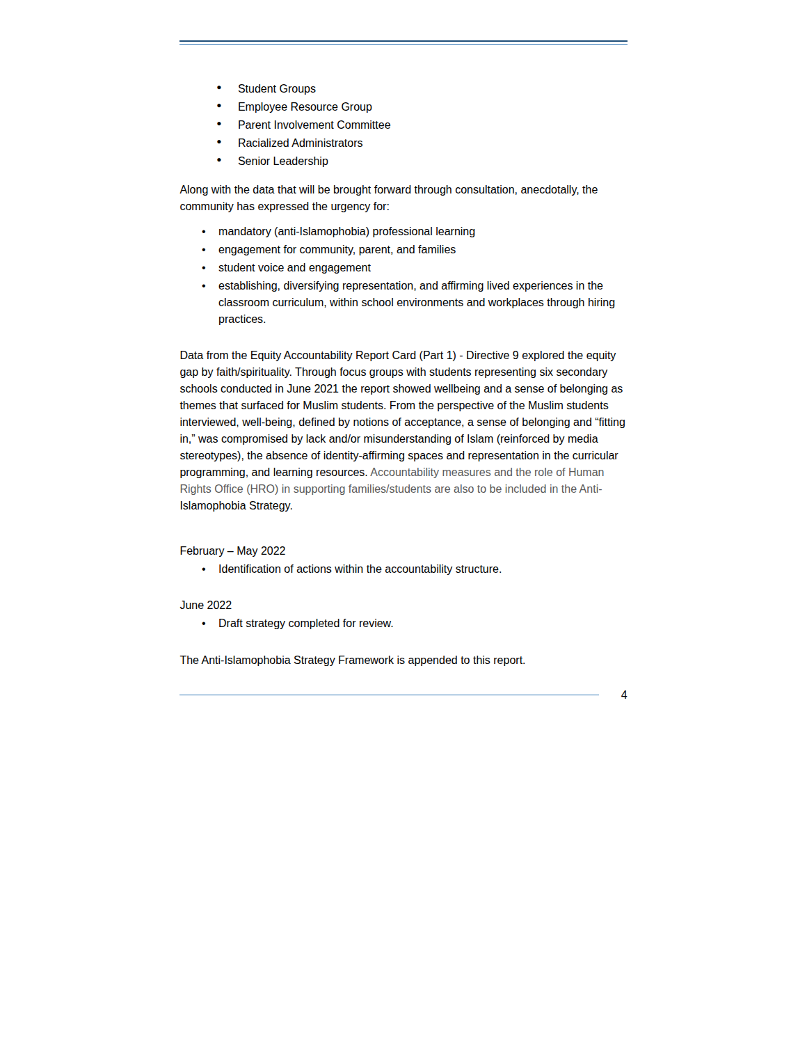Student Groups
Employee Resource Group
Parent Involvement Committee
Racialized Administrators
Senior Leadership
Along with the data that will be brought forward through consultation, anecdotally, the community has expressed the urgency for:
mandatory (anti-Islamophobia) professional learning
engagement for community, parent, and families
student voice and engagement
establishing, diversifying representation, and affirming lived experiences in the classroom curriculum, within school environments and workplaces through hiring practices.
Data from the Equity Accountability Report Card (Part 1) - Directive 9 explored the equity gap by faith/spirituality. Through focus groups with students representing six secondary schools conducted in June 2021 the report showed wellbeing and a sense of belonging as themes that surfaced for Muslim students. From the perspective of the Muslim students interviewed, well-being, defined by notions of acceptance, a sense of belonging and “fitting in,” was compromised by lack and/or misunderstanding of Islam (reinforced by media stereotypes), the absence of identity-affirming spaces and representation in the curricular programming, and learning resources. Accountability measures and the role of Human Rights Office (HRO) in supporting families/students are also to be included in the Anti-Islamophobia Strategy.
February – May 2022
Identification of actions within the accountability structure.
June 2022
Draft strategy completed for review.
The Anti-Islamophobia Strategy Framework is appended to this report.
4